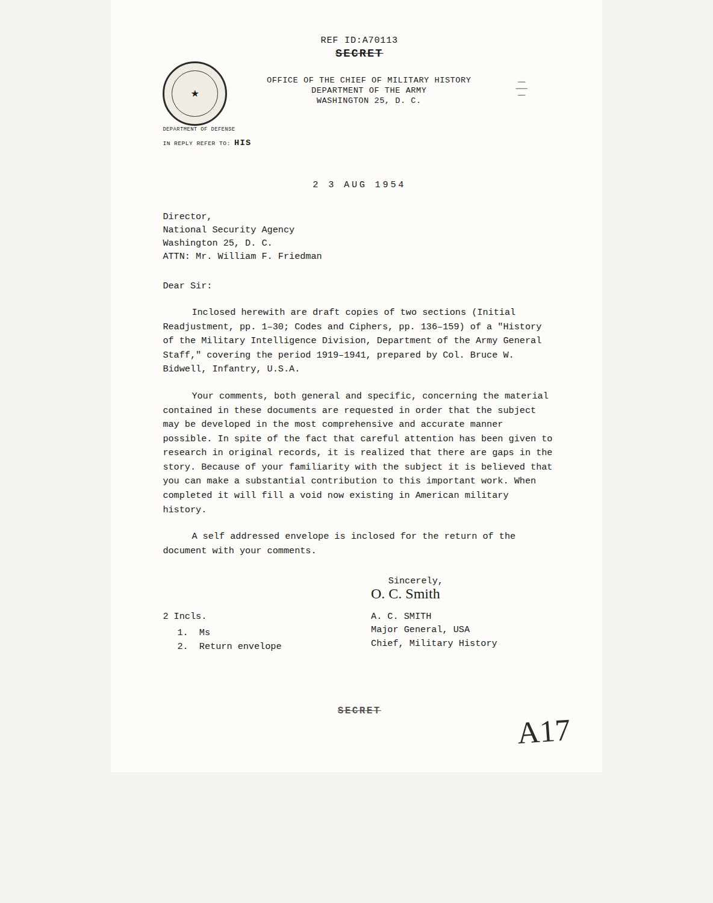REF ID:A70113
SECRET
★
DEPARTMENT OF DEFENSE
IN REPLY REFER TO: HIS
OFFICE OF THE CHIEF OF MILITARY HISTORY DEPARTMENT OF THE ARMY WASHINGTON 25, D. C.
—— ——— ——
2 3 AUG 1954
Director,
National Security Agency
Washington 25, D. C.
ATTN: Mr. William F. Friedman
Dear Sir:
Inclosed herewith are draft copies of two sections (Initial Readjustment, pp. 1–30; Codes and Ciphers, pp. 136–159) of a "History of the Military Intelligence Division, Department of the Army General Staff," covering the period 1919–1941, prepared by Col. Bruce W. Bidwell, Infantry, U.S.A.
Your comments, both general and specific, concerning the material contained in these documents are requested in order that the subject may be developed in the most comprehensive and accurate manner possible. In spite of the fact that careful attention has been given to research in original records, it is realized that there are gaps in the story. Because of your familiarity with the subject it is believed that you can make a substantial contribution to this important work. When completed it will fill a void now existing in American military history.
A self addressed envelope is inclosed for the return of the document with your comments.
Sincerely,
O. C. Smith
2 Incls.
1. Ms
2. Return envelope
A. C. SMITH
Major General, USA
Chief, Military History
SECRET
A17